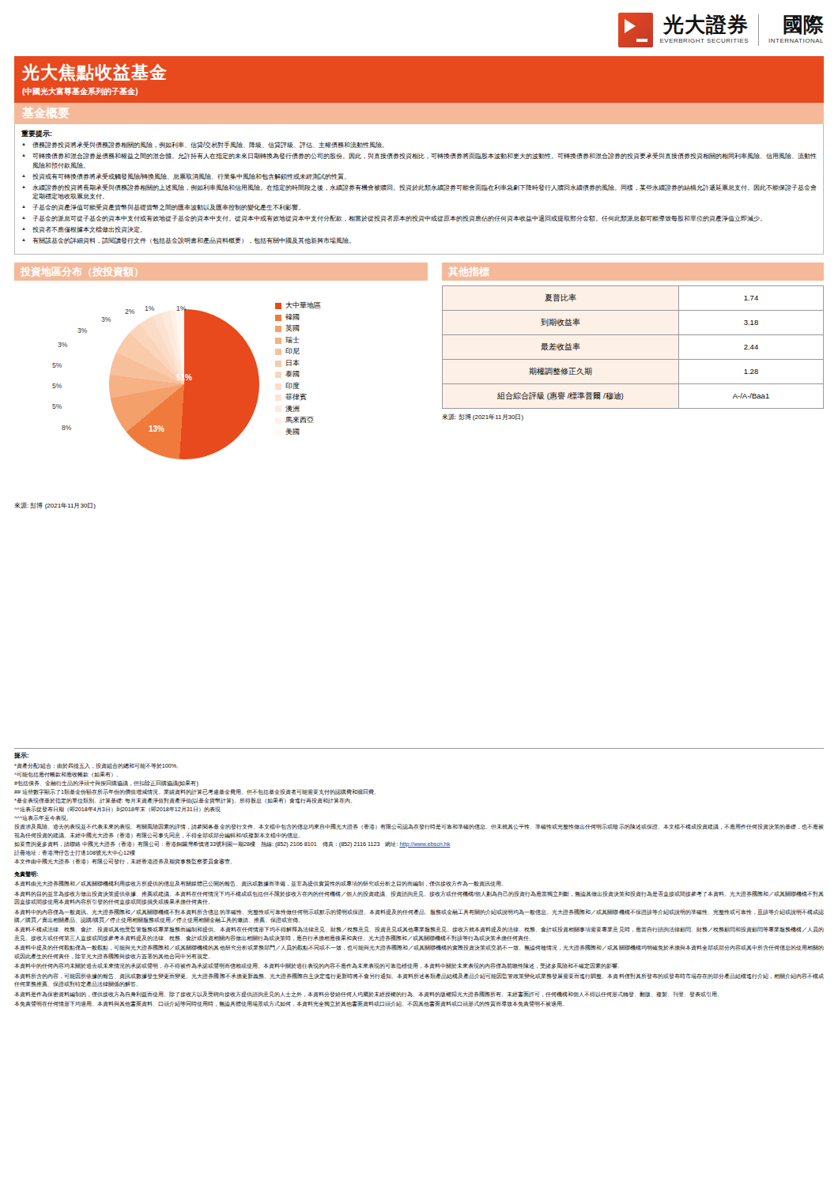光大證券
EVERBRIGHT SECURITIES
國際
INTERNATIONAL
光大焦點收益基金
(中國光大富尊基金系列的子基金)
基金概要
重要提示:
債務證券投資將承受與債務證券相關的風險，例如利率、信貸/交易對手風險、降級、信貸評級、評估、主權債務和流動性風險。
可轉換債券和混合證券是債務和權益之間的混合體。允許持有人在指定的未來日期轉換為發行債券的公司的股份。因此，與直接債券投資相比，可轉換債券將面臨股本波動和更大的波動性。可轉換債券和混合證券的投資要承受與直接債券投資相關的相同利率風險、信用風險、流動性風險和預付款風險。
投資或有可轉換債券將承受或觸發風險/轉換風險、息票取消風險、行業集中風險和包含解鎖性或未經測試的性質。
永續證券的投資將長期承受與債務證券相關的上述風險，例如利率風險和信用風險。在指定的時間段之後，永續證券有機會被贖回。投資於此類永續證券可能會面臨在利率急劇下降時發行人贖回永續債券的風險。同樣，某些永續證券的結構允許遞延票息支付。因此不能保證子基金會定期穩定地收取票息支付。
子基金的資產淨值可能受資產貨幣與基礎貨幣之間的匯率波動以及匯率控制的變化產生不利影響。
子基金的派息可從子基金的資本中支付或有效地從子基金的資本中支付。從資本中或有效地從資本中支付分配款，相當於從投資者原本的投資中或從原本的投資應佔的任何資本收益中退回或提取部分金額。任何此類派息都可能導致每股和單位的資產淨值立即減少。
投資者不應僅根據本文檔做出投資決定。
有關該基金的詳細資料，請閱讀發行文件（包括基金說明書和產品資料概要），包括有關中國及其他新興市場風險。
投資地區分布（按投資額）
51%
13%
8%
5%
5%
5%
3%
3%
3%
2%
1%
1%
大中華地區
韓國
英國
瑞士
印尼
日本
泰國
印度
菲律賓
澳洲
馬來西亞
美國
來源: 彭博 (2021年11月30日)
其他指標
| 夏普比率 | 1.74 |
| 到期收益率 | 3.18 |
| 最差收益率 | 2.44 |
| 期權調整修正久期 | 1.28 |
| 組合綜合評級 (惠譽 /標準普爾 /穆迪) | A-/A-/Baa1 |
來源: 彭博 (2021年11月30日)
提示:
*資產分配/組合：由於四捨五入，投資組合的總和可能不等於100%。
^可能包括應付帳款和應收帳款（如果有）。
#包括債券、金融衍生品的淨頭寸與按回購協議，但扣除正回購協議(如果有)
## 這些數字顯示了1類基金份額在所示年份的價值增減情況。業績資料的計算已考慮基金費用。但不包括基金投資者可能需要支付的認購費和贖回費。
*基金表現僅基於指定的單位類別。計算基礎: 每月末資產淨值對資產淨值(以基金貨幣計算)。所得股息（如果有）會進行再投資和計算在內。
^^這表示從發布日期（即2018年4月3日）到2018年末（即2018年12月31日）的表現
^^^這表示年至今表現。
投資涉及風險。過去的表現並不代表未來的表現。有關風險因素的詳情，請參閱各基金的發行文件。本文檔中包含的信息均來自中國光大證券（香港）有限公司認為在發行時是可靠和準確的信息。但未就其公平性、準確性或完整性做出任何明示或暗示的陳述或保證。本文檔不構成投資建議，不應用作任何投資決策的基礎，也不應被視為任何投資的建議。未經中國光大證券（香港）有限公司事先同意，不得全部或部分編輯和/或複製本文檔中的信息。
如要查詢更多資料，請聯絡 中國光大證券（香港）有限公司：香港銅鑼灣希慎道33號利園一期28樓　熱線: (852) 2106 8101　傳真：(852) 2116 1123　網址: http://www.ebscn.hk
註冊地址：香港灣仔告士打道108號光大中心12樓
本文件由中國光大證券（香港）有限公司發行，未經香港證券及期貨事務監察委員會審查。
免責聲明:
本資料由光大證券國際和／或其關聯機構利用接收方所提供的信息及有關媒體已公開的報告、資訊或數據而準備，並非為提供實質性的或專項的研究或分析之目的而編制，僅供接收方作為一般資訊使用。
本資料的目的並非為接收方做出投資決策提供依據、推薦或建議。本資料在任何情況下均不構成或包括但不限於接收方在內的任何機構／個人的投資建議、投資諮詢意見。接收方或任何機構/個人劃為自己的投資行為應當獨立判斷，無論其做出投資決策和投資行為是否直接或間接參考了本資料。光大證券國際和／或其關聯機構不對其因直接或間接使用本資料內容所引發的任何直接或間接損失或後果承擔任何責任。
本資料中的內容僅為一般資訊。光大證券國際和／或其關聯機構不對本資料所含信息的準確性、完整性或可靠性做任何明示或默示的聲明或保證。本資料提及的任何產品、服務或金融工具有關的介紹或說明均為一般信息。光大證券國際和／或其關聯機構不保證該等介紹或說明的準確性、完整性或可靠性，且該等介紹或說明不構成認購／購買／賣出相關產品、認購/購買／停止使用相關服務或使用／停止使用相關金融工具的邀請、推薦、保證或宣傳。
本資料不構成法律、稅務、會計、投資或其他受監管服務或專業服務而編制和提供。本資料在任何情形下均不得解釋為法律意見、財務／稅務意見、投資意見或其他專業服務意見。接收方就本資料提及的法律、稅務、會計或投資相關事項需要專業意見時，應當自行諮詢法律顧問、財務／稅務顧問和投資顧問等專業服務機構／人員的意見。接收方或任何第三人直接或間接參考本資料提及的法律、稅務、會計或投資相關內容做出相關行為或決策時，應自行承擔相應後果和責任。光大證券國際和／或其關聯機構不對該等行為或決策承擔任何責任。
本資料中提及的任何觀點僅為一般觀點，可能與光大證券國際和／或其關聯機構的其他研究分析或業務部門／人員的觀點不同或不一致，也可能與光大證券國際和／或其關聯機構的實際投資決策或交易不一致。無論何種情況，光大證券國際和／或其關聯機構均明確免於承擔與本資料全部或部分內容或其中所含任何信息的使用相關的或因此產生的任何責任，除非光大證券國際與接收方簽署的其他合同中另有規定。
本資料中的任何內容均未關於過去或未來情況的承諾或聲明，亦不得被作為承諾或聲明而信賴或使用。本資料中關於過往表現的內容不應作為未來表現的可靠指標使用，本資料中關於未來表現的內容僅為前瞻性陳述，受諸多風險和不確定因素的影響。
本資料所含的內容，可能因所依據的報告、資訊或數據發生變更而變更。光大證券國際不承擔更新義務。光大證券國際自主決定進行更新時將不會另行通知。本資料所述各類產品結構及產品介紹可能因監管政策變化或業務發展需要而進行調整。本資料僅對其所發布的或發布時市場存在的部分產品結構進行介紹，相關介紹內容不構成任何業務推薦、保證或對特定產品法律關係的解答。
本資料是作為保密資料編制的，僅供接收方為自身利益而使用。除了接收方以及受聘向接收方提供諮詢意見的人士之外，本資料分發給任何人均屬於未經授權的行為。本資料的版權歸光大證券國際所有。未經書面許可，任何機構和個人不得以任何形式轉發、翻版、複製、刊登、發表或引用。
本免責聲明在任何情形下均適用。本資料與其他書面資料、口頭介紹等同時使用時，無論具體使用場景或方式如何，本資料完全獨立於其他書面資料或口頭介紹。不因其他書面資料或口頭形式的性質而導致本免責聲明不被適用。